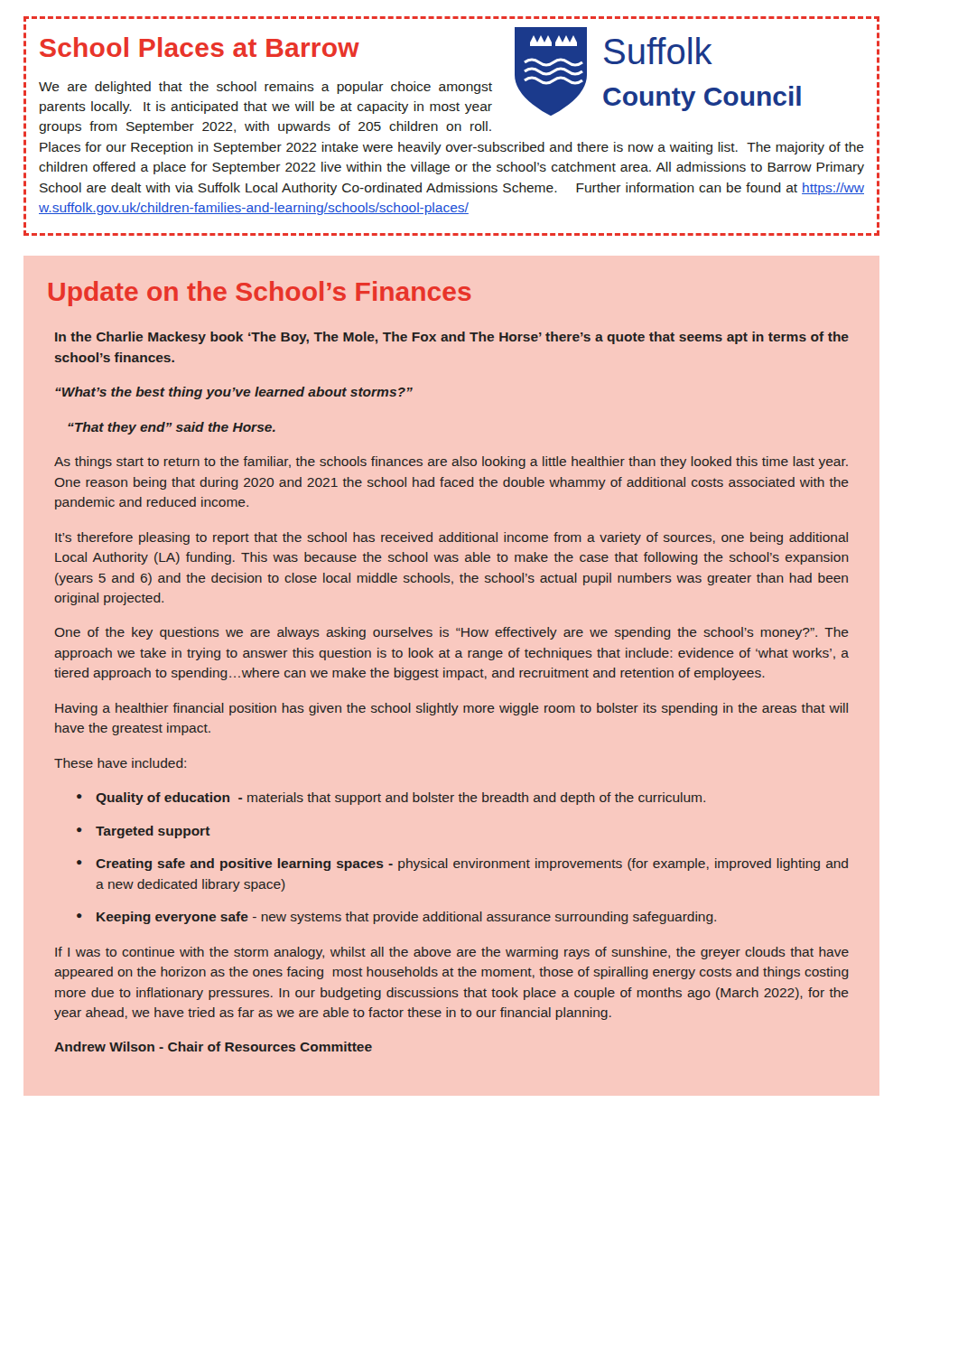Suffolk County Council Suffolk County Council
School Places at Barrow
We are delighted that the school remains a popular choice amongst parents locally. It is anticipated that we will be at capacity in most year groups from September 2022, with upwards of 205 children on roll. Places for our Reception in September 2022 intake were heavily over-subscribed and there is now a waiting list. The majority of the children offered a place for September 2022 live within the village or the school’s catchment area. All admissions to Barrow Primary School are dealt with via Suffolk Local Authority Co-ordinated Admissions Scheme. Further information can be found at https://www.suffolk.gov.uk/children-families-and-learning/schools/school-places/
Update on the School’s Finances
In the Charlie Mackesy book ‘The Boy, The Mole, The Fox and The Horse’ there’s a quote that seems apt in terms of the school’s finances.
“What’s the best thing you’ve learned about storms?”
“That they end” said the Horse.
As things start to return to the familiar, the schools finances are also looking a little healthier than they looked this time last year. One reason being that during 2020 and 2021 the school had faced the double whammy of additional costs associated with the pandemic and reduced income.
It’s therefore pleasing to report that the school has received additional income from a variety of sources, one being additional Local Authority (LA) funding. This was because the school was able to make the case that following the school’s expansion (years 5 and 6) and the decision to close local middle schools, the school’s actual pupil numbers was greater than had been original projected.
One of the key questions we are always asking ourselves is “How effectively are we spending the school’s money?”. The approach we take in trying to answer this question is to look at a range of techniques that include: evidence of ‘what works’, a tiered approach to spending…where can we make the biggest impact, and recruitment and retention of employees.
Having a healthier financial position has given the school slightly more wiggle room to bolster its spending in the areas that will have the greatest impact.
These have included:
Quality of education - materials that support and bolster the breadth and depth of the curriculum.
Targeted support
Creating safe and positive learning spaces - physical environment improvements (for example, improved lighting and a new dedicated library space)
Keeping everyone safe - new systems that provide additional assurance surrounding safeguarding.
If I was to continue with the storm analogy, whilst all the above are the warming rays of sunshine, the greyer clouds that have appeared on the horizon as the ones facing most households at the moment, those of spiralling energy costs and things costing more due to inflationary pressures. In our budgeting discussions that took place a couple of months ago (March 2022), for the year ahead, we have tried as far as we are able to factor these in to our financial planning.
Andrew Wilson - Chair of Resources Committee